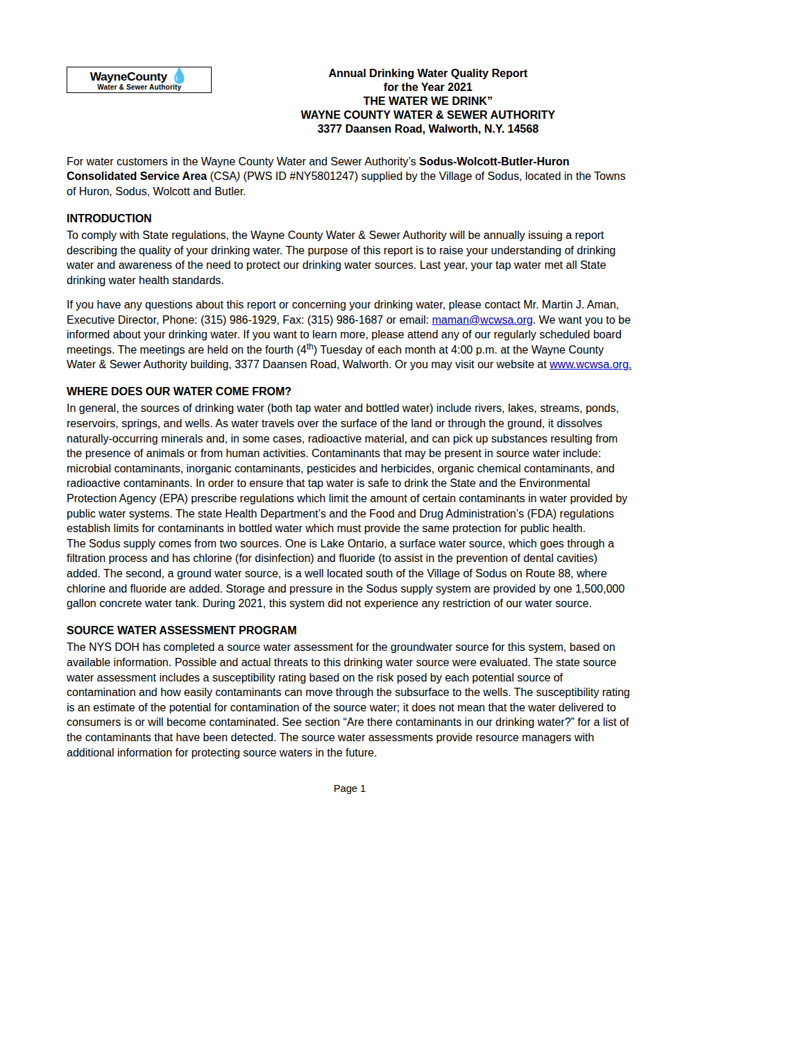WayneCounty 💧 Water & Sewer Authority
Annual Drinking Water Quality Report
for the Year 2021
THE WATER WE DRINK”
WAYNE COUNTY WATER & SEWER AUTHORITY
3377 Daansen Road, Walworth, N.Y. 14568
For water customers in the Wayne County Water and Sewer Authority’s Sodus-Wolcott-Butler-Huron Consolidated Service Area (CSA) (PWS ID #NY5801247) supplied by the Village of Sodus, located in the Towns of Huron, Sodus, Wolcott and Butler.
Introduction
To comply with State regulations, the Wayne County Water & Sewer Authority will be annually issuing a report describing the quality of your drinking water. The purpose of this report is to raise your understanding of drinking water and awareness of the need to protect our drinking water sources. Last year, your tap water met all State drinking water health standards.
If you have any questions about this report or concerning your drinking water, please contact Mr. Martin J. Aman, Executive Director, Phone: (315) 986-1929, Fax: (315) 986-1687 or email: maman@wcwsa.org. We want you to be informed about your drinking water. If you want to learn more, please attend any of our regularly scheduled board meetings. The meetings are held on the fourth (4th) Tuesday of each month at 4:00 p.m. at the Wayne County Water & Sewer Authority building, 3377 Daansen Road, Walworth. Or you may visit our website at www.wcwsa.org.
Where does our water come from?
In general, the sources of drinking water (both tap water and bottled water) include rivers, lakes, streams, ponds, reservoirs, springs, and wells. As water travels over the surface of the land or through the ground, it dissolves naturally-occurring minerals and, in some cases, radioactive material, and can pick up substances resulting from the presence of animals or from human activities. Contaminants that may be present in source water include: microbial contaminants, inorganic contaminants, pesticides and herbicides, organic chemical contaminants, and radioactive contaminants. In order to ensure that tap water is safe to drink the State and the Environmental Protection Agency (EPA) prescribe regulations which limit the amount of certain contaminants in water provided by public water systems. The state Health Department’s and the Food and Drug Administration’s (FDA) regulations establish limits for contaminants in bottled water which must provide the same protection for public health.
The Sodus supply comes from two sources. One is Lake Ontario, a surface water source, which goes through a filtration process and has chlorine (for disinfection) and fluoride (to assist in the prevention of dental cavities) added. The second, a ground water source, is a well located south of the Village of Sodus on Route 88, where chlorine and fluoride are added. Storage and pressure in the Sodus supply system are provided by one 1,500,000 gallon concrete water tank. During 2021, this system did not experience any restriction of our water source.
Source Water Assessment Program
The NYS DOH has completed a source water assessment for the groundwater source for this system, based on available information. Possible and actual threats to this drinking water source were evaluated. The state source water assessment includes a susceptibility rating based on the risk posed by each potential source of contamination and how easily contaminants can move through the subsurface to the wells. The susceptibility rating is an estimate of the potential for contamination of the source water; it does not mean that the water delivered to consumers is or will become contaminated. See section “Are there contaminants in our drinking water?” for a list of the contaminants that have been detected. The source water assessments provide resource managers with additional information for protecting source waters in the future.
Page 1